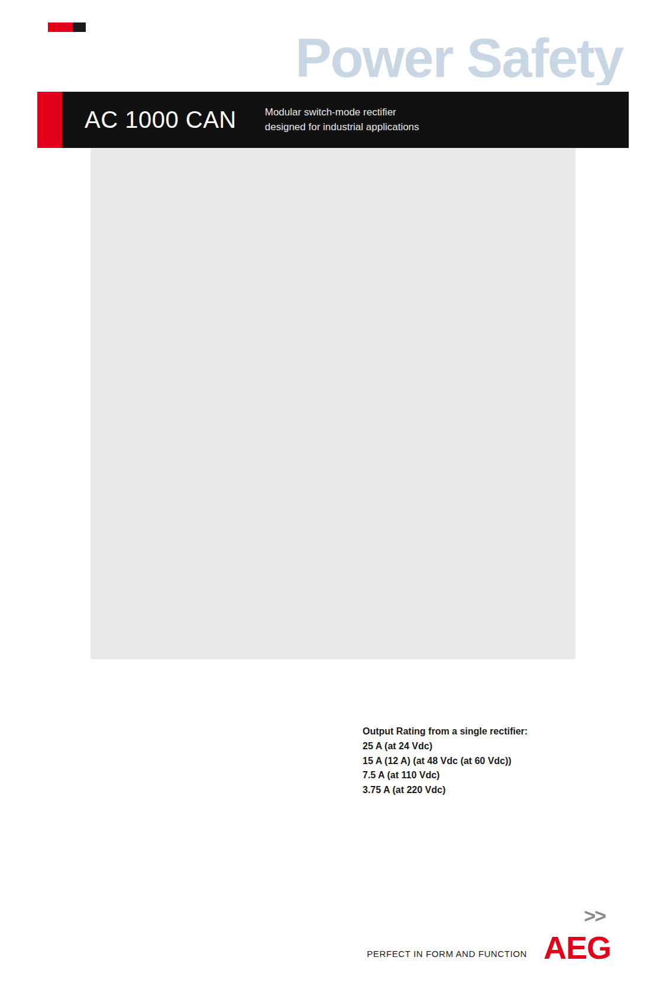Power Safety
AC 1000 CAN
Modular switch-mode rectifier
designed for industrial applications
Output Rating from a single rectifier:
25 A (at 24 Vdc)
15 A (12 A) (at 48 Vdc (at 60 Vdc))
7.5 A (at 110 Vdc)
3.75 A (at 220 Vdc)
>>
PERFECT IN FORM AND FUNCTION
AEG